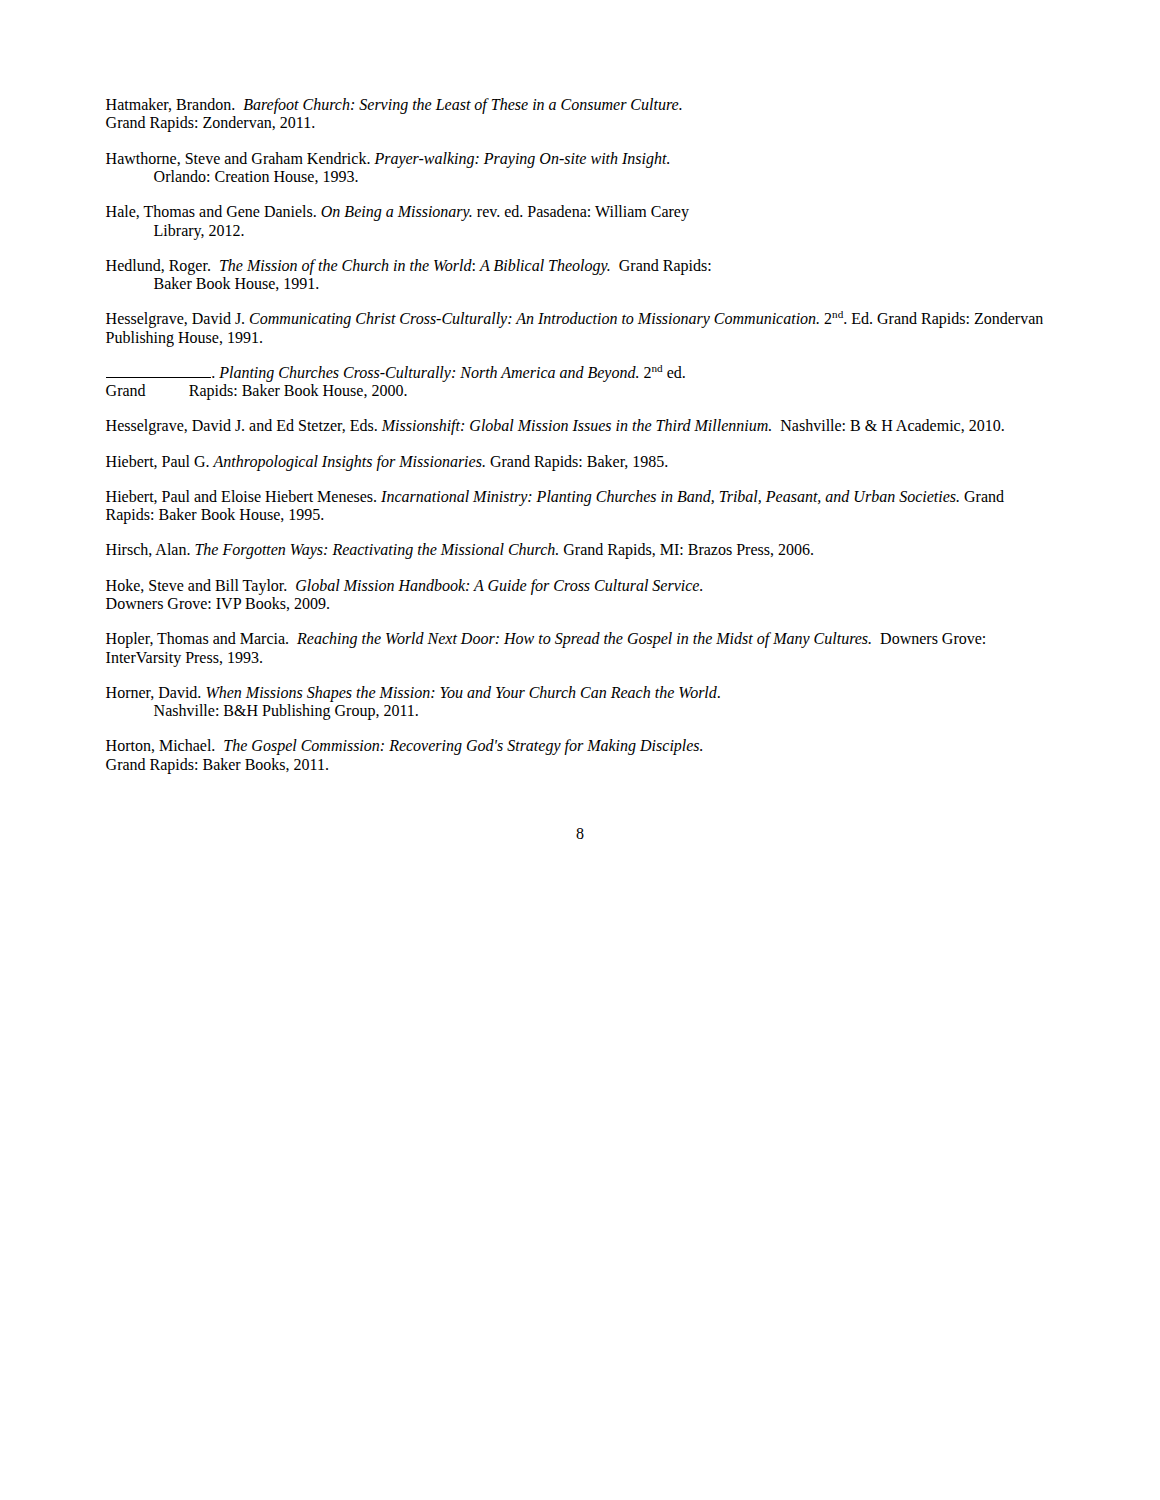Hatmaker, Brandon. Barefoot Church: Serving the Least of These in a Consumer Culture.
Grand Rapids: Zondervan, 2011.
Hawthorne, Steve and Graham Kendrick. Prayer-walking: Praying On-site with Insight. Orlando: Creation House, 1993.
Hale, Thomas and Gene Daniels. On Being a Missionary. rev. ed. Pasadena: William Carey Library, 2012.
Hedlund, Roger. The Mission of the Church in the World: A Biblical Theology. Grand Rapids: Baker Book House, 1991.
Hesselgrave, David J. Communicating Christ Cross-Culturally: An Introduction to Missionary Communication. 2nd. Ed. Grand Rapids: Zondervan Publishing House, 1991.
. Planting Churches Cross-Culturally: North America and Beyond. 2nd ed.
Grand Rapids: Baker Book House, 2000.
Hesselgrave, David J. and Ed Stetzer, Eds. Missionshift: Global Mission Issues in the Third Millennium. Nashville: B & H Academic, 2010.
Hiebert, Paul G. Anthropological Insights for Missionaries. Grand Rapids: Baker, 1985.
Hiebert, Paul and Eloise Hiebert Meneses. Incarnational Ministry: Planting Churches in Band, Tribal, Peasant, and Urban Societies. Grand Rapids: Baker Book House, 1995.
Hirsch, Alan. The Forgotten Ways: Reactivating the Missional Church. Grand Rapids, MI: Brazos Press, 2006.
Hoke, Steve and Bill Taylor. Global Mission Handbook: A Guide for Cross Cultural Service.
Downers Grove: IVP Books, 2009.
Hopler, Thomas and Marcia. Reaching the World Next Door: How to Spread the Gospel in the Midst of Many Cultures. Downers Grove: InterVarsity Press, 1993.
Horner, David. When Missions Shapes the Mission: You and Your Church Can Reach the World. Nashville: B&H Publishing Group, 2011.
Horton, Michael. The Gospel Commission: Recovering God's Strategy for Making Disciples.
Grand Rapids: Baker Books, 2011.
8